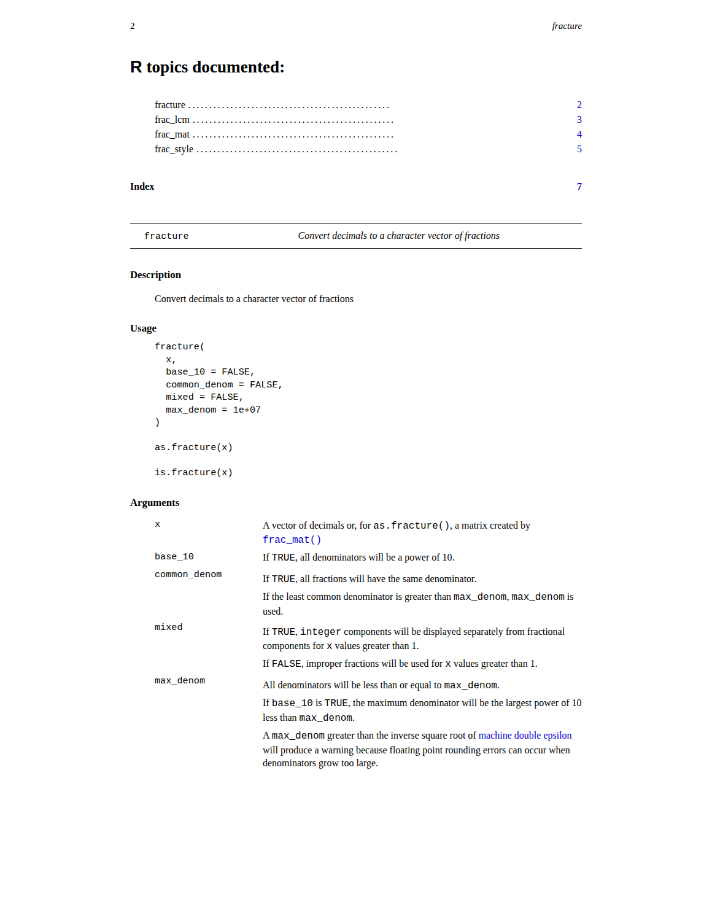2 fracture
R topics documented:
fracture................................................ 2
frac_lcm................................................ 3
frac_mat................................................ 4
frac_style................................................ 5
Index 7
fracture
Convert decimals to a character vector of fractions
Description
Convert decimals to a character vector of fractions
Usage
fracture(
  x,
  base_10 = FALSE,
  common_denom = FALSE,
  mixed = FALSE,
  max_denom = 1e+07
)

as.fracture(x)

is.fracture(x)
Arguments
x
A vector of decimals or, for as.fracture(), a matrix created by frac_mat()
base_10
If TRUE, all denominators will be a power of 10.
common_denom
If TRUE, all fractions will have the same denominator.
If the least common denominator is greater than max_denom, max_denom is used.
mixed
If TRUE, integer components will be displayed separately from fractional components for x values greater than 1.
If FALSE, improper fractions will be used for x values greater than 1.
max_denom
All denominators will be less than or equal to max_denom.
If base_10 is TRUE, the maximum denominator will be the largest power of 10 less than max_denom.
A max_denom greater than the inverse square root of machine double epsilon will produce a warning because floating point rounding errors can occur when denominators grow too large.